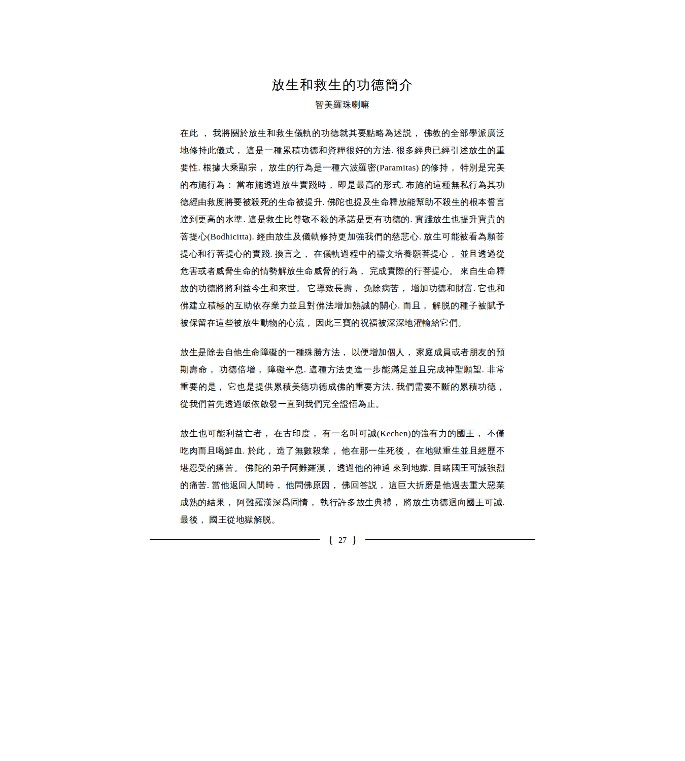放生和救生的功德簡介
智美羅珠喇嘛
在此 ， 我將關於放生和救生儀軌的功德就其要點略為述説， 佛教的全部學派廣泛地修持此儀式， 這是一種累積功德和資糧很好的方法. 很多經典已經引述放生的重要性. 根據大乘顯宗， 放生的行為是一種六波羅密(Paramitas) 的修持， 特別是完美的布施行為： 當布施透過放生實踐時， 即是最高的形式. 布施的這種無私行為其功德經由救度將要被殺死的生命被提升. 佛陀也提及生命釋放能幫助不殺生的根本誓言達到更高的水準. 這是救生比尊敬不殺的承諾是更有功德的. 實踐放生也提升寶貴的菩提心(Bodhicitta). 經由放生及儀軌修持更加強我們的慈悲心. 放生可能被看為願菩提心和行菩提心的實踐. 換言之， 在儀軌過程中的禱文培養願菩提心， 並且透過從危害或者威脅生命的情勢解放生命威脅的行為， 完成實際的行菩提心。 來自生命釋放的功德將將利益今生和來世。 它導致長壽， 免除病苦， 增加功德和財富. 它也和佛建立積極的互助依存業力並且對佛法增加熱誠的關心. 而且， 解脱的種子被賦予被保留在這些被放生動物的心流， 因此三寶的祝福被深深地灌輸給它們。
放生是除去自他生命障礙的一種殊勝方法， 以便增加個人， 家庭成員或者朋友的預期壽命， 功德倍增， 障礙平息. 這種方法更進一步能滿足並且完成神聖願望. 非常重要的是， 它也是提供累積美德功德成佛的重要方法. 我們需要不斷的累積功德， 從我們首先透過皈依啟發一直到我們完全證悟為止。
放生也可能利益亡者， 在古印度， 有一名叫可誠(Kechen)的強有力的國王， 不僅吃肉而且喝鮮血. 於此， 造了無數殺業， 他在那一生死後， 在地獄重生並且經歷不堪忍受的痛苦。 佛陀的弟子阿難羅漢， 透過他的神通 來到地獄. 目睹國王可誠強烈的痛苦. 當他返回人間時， 他問佛原因， 佛回答説， 這巨大折磨是他過去重大惡業成熟的結果， 阿難羅漢深爲同情， 執行許多放生典禮， 將放生功德迴向國王可誠. 最後， 國王從地獄解脱。
{ 27 }